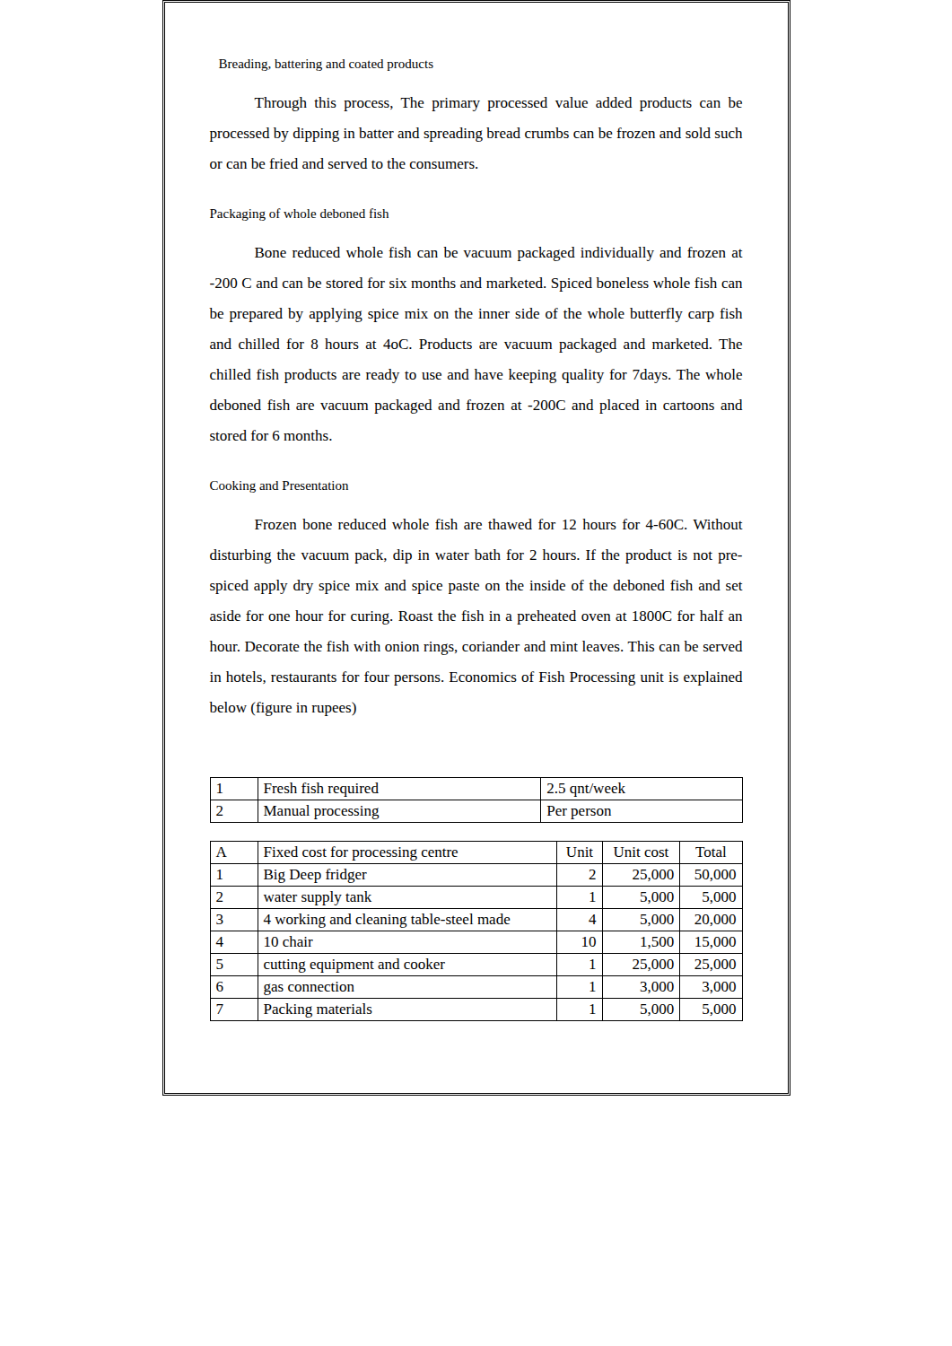Breading, battering and coated products
Through this process, The primary processed value added products can be processed by dipping in batter and spreading bread crumbs can be frozen and sold such or can be fried and served to the consumers.
Packaging of whole deboned fish
Bone reduced whole fish can be vacuum packaged individually and frozen at -200 C and can be stored for six months and marketed. Spiced boneless whole fish can be prepared by applying spice mix on the inner side of the whole butterfly carp fish and chilled for 8 hours at 4oC. Products are vacuum packaged and marketed. The chilled fish products are ready to use and have keeping quality for 7days. The whole deboned fish are vacuum packaged and frozen at -200C and placed in cartoons and stored for 6 months.
Cooking and Presentation
Frozen bone reduced whole fish are thawed for 12 hours for 4-60C. Without disturbing the vacuum pack, dip in water bath for 2 hours. If the product is not pre-spiced apply dry spice mix and spice paste on the inside of the deboned fish and set aside for one hour for curing. Roast the fish in a preheated oven at 1800C for half an hour. Decorate the fish with onion rings, coriander and mint leaves. This can be served in hotels, restaurants for four persons. Economics of Fish Processing unit is explained below (figure in rupees)
| 1 | Fresh fish required | 2.5 qnt/week |
| 2 | Manual processing | Per person |
| A | Fixed cost for processing centre | Unit | Unit cost | Total |
| 1 | Big Deep fridger | 2 | 25,000 | 50,000 |
| 2 | water supply tank | 1 | 5,000 | 5,000 |
| 3 | 4 working and cleaning table-steel made | 4 | 5,000 | 20,000 |
| 4 | 10 chair | 10 | 1,500 | 15,000 |
| 5 | cutting equipment and cooker | 1 | 25,000 | 25,000 |
| 6 | gas connection | 1 | 3,000 | 3,000 |
| 7 | Packing materials | 1 | 5,000 | 5,000 |